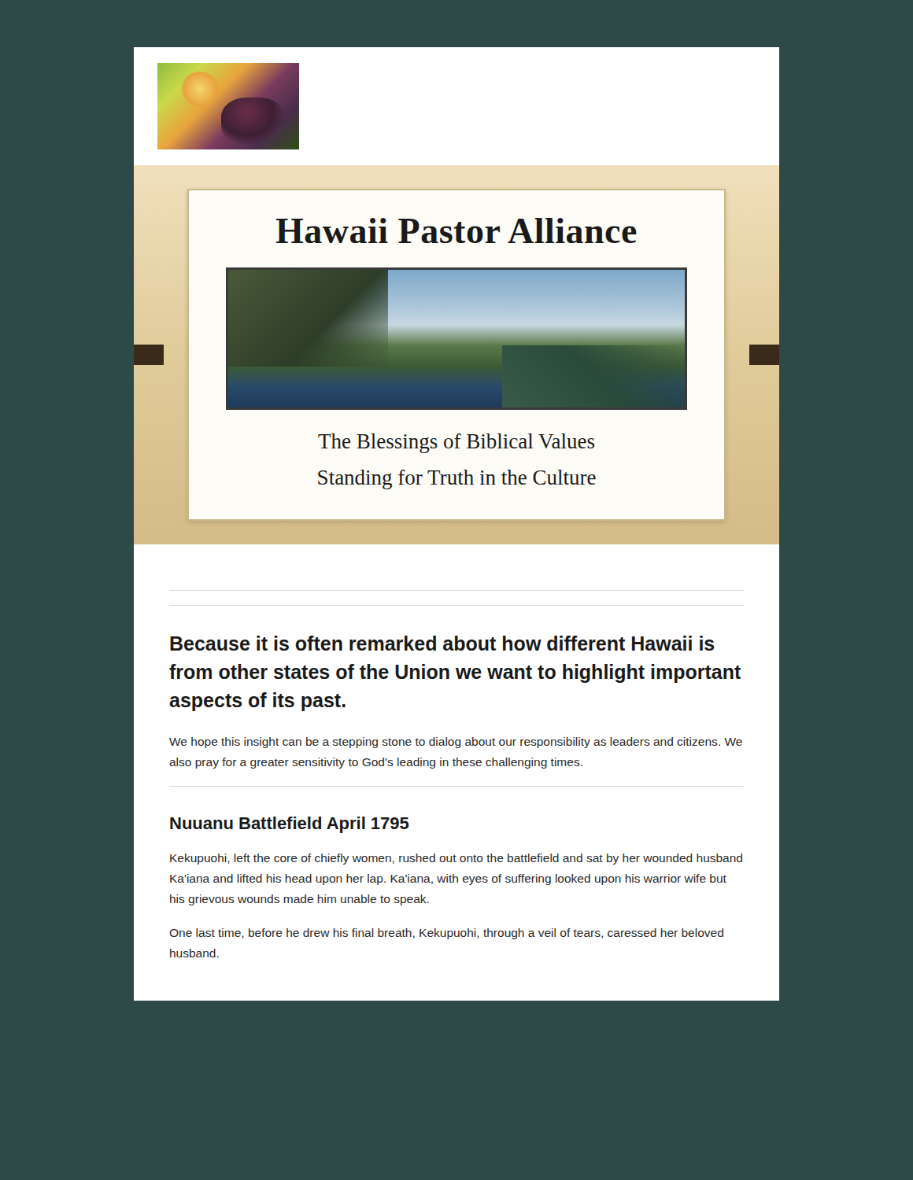Hawaii Pastor Alliance
The Blessings of Biblical Values
Standing for Truth in the Culture
Because it is often remarked about how different Hawaii is from other states of the Union we want to highlight important aspects of its past.
We hope this insight can be a stepping stone to dialog about our responsibility as leaders and citizens. We also pray for a greater sensitivity to God's leading in these challenging times.
Nuuanu Battlefield April 1795
Kekupuohi, left the core of chiefly women, rushed out onto the battlefield and sat by her wounded husband Ka'iana and lifted his head upon her lap. Ka'iana, with eyes of suffering looked upon his warrior wife but his grievous wounds made him unable to speak.
One last time, before he drew his final breath, Kekupuohi, through a veil of tears, caressed her beloved husband.